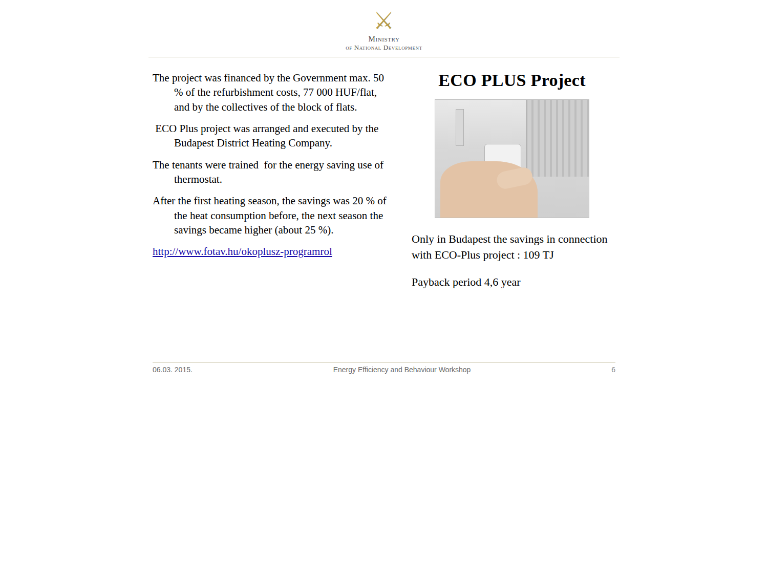⚔
Ministry of National Development
The project was financed by the Government max. 50 % of the refurbishment costs, 77 000 HUF/flat, and by the collectives of the block of flats.
ECO Plus project was arranged and executed by the Budapest District Heating Company.
The tenants were trained for the energy saving use of thermostat.
After the first heating season, the savings was 20 % of the heat consumption before, the next season the savings became higher (about 25 %).
http://www.fotav.hu/okoplusz-programrol
ECO PLUS Project
Only in Budapest the savings in connection with ECO-Plus project : 109 TJ
Payback period 4,6 year
06.03. 2015.
Energy Efficiency and Behaviour Workshop
6